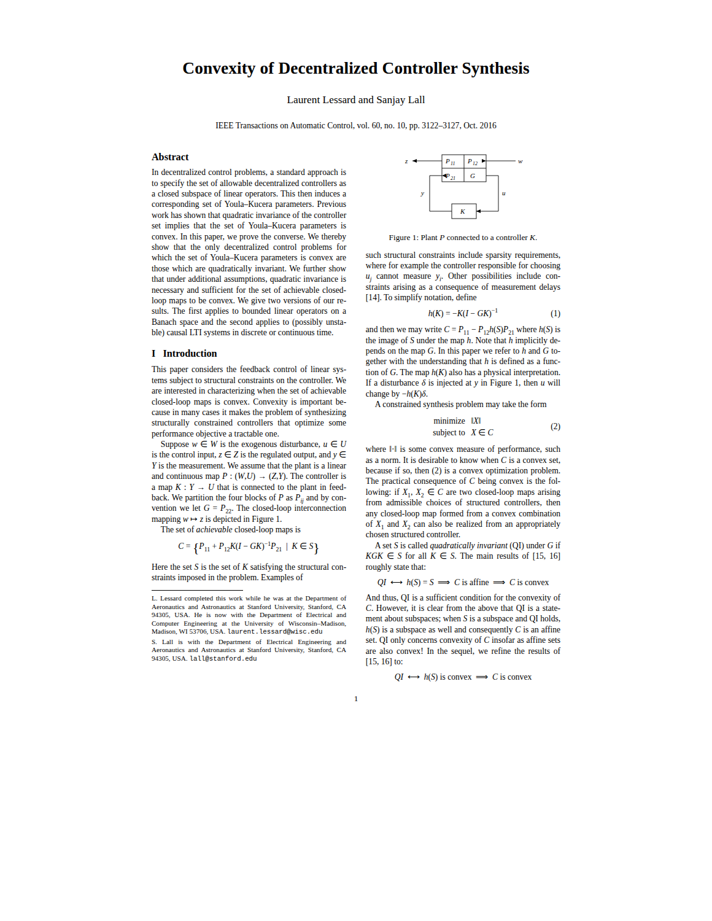Convexity of Decentralized Controller Synthesis
Laurent Lessard and Sanjay Lall
IEEE Transactions on Automatic Control, vol. 60, no. 10, pp. 3122–3127, Oct. 2016
Abstract
In decentralized control problems, a standard approach is to specify the set of allowable decentralized controllers as a closed subspace of linear operators. This then induces a corresponding set of Youla–Kucera parameters. Previous work has shown that quadratic invariance of the controller set implies that the set of Youla–Kucera parameters is convex. In this paper, we prove the converse. We thereby show that the only decentralized control problems for which the set of Youla–Kucera parameters is convex are those which are quadratically invariant. We further show that under additional assumptions, quadratic invariance is necessary and sufficient for the set of achievable closed-loop maps to be convex. We give two versions of our results. The first applies to bounded linear operators on a Banach space and the second applies to (possibly unstable) causal LTI systems in discrete or continuous time.
I Introduction
This paper considers the feedback control of linear systems subject to structural constraints on the controller. We are interested in characterizing when the set of achievable closed-loop maps is convex. Convexity is important because in many cases it makes the problem of synthesizing structurally constrained controllers that optimize some performance objective a tractable one.
Suppose w ∈ W is the exogenous disturbance, u ∈ U is the control input, z ∈ Z is the regulated output, and y ∈ Y is the measurement. We assume that the plant is a linear and continuous map P : (W,U) → (Z,Y). The controller is a map K : Y → U that is connected to the plant in feedback. We partition the four blocks of P as Pij and by convention we let G = P22. The closed-loop interconnection mapping w ↦ z is depicted in Figure 1.
The set of achievable closed-loop maps is
C = {P11 + P12K(I − GK)−1P21 | K ∈ S}
Here the set S is the set of K satisfying the structural constraints imposed in the problem. Examples of
L. Lessard completed this work while he was at the Department of Aeronautics and Astronautics at Stanford University, Stanford, CA 94305, USA. He is now with the Department of Electrical and Computer Engineering at the University of Wisconsin–Madison, Madison, WI 53706, USA. laurent.lessard@wisc.edu
S. Lall is with the Department of Electrical Engineering and Aeronautics and Astronautics at Stanford University, Stanford, CA 94305, USA. lall@stanford.edu
P11 P12 P21 G K z w y u
Figure 1: Plant P connected to a controller K.
such structural constraints include sparsity requirements, where for example the controller responsible for choosing uj cannot measure yi. Other possibilities include constraints arising as a consequence of measurement delays [14]. To simplify notation, define
h(K) = −K(I − GK)−1(1)
and then we may write C = P11 − P12h(S)P21 where h(S) is the image of S under the map h. Note that h implicitly depends on the map G. In this paper we refer to h and G together with the understanding that h is defined as a function of G. The map h(K) also has a physical interpretation. If a disturbance δ is injected at y in Figure 1, then u will change by −h(K)δ.
A constrained synthesis problem may take the form
| minimize | ‖ X ‖ |
| subject to | X ∈ C |
(2)
where ‖·‖ is some convex measure of performance, such as a norm. It is desirable to know when C is a convex set, because if so, then (2) is a convex optimization problem. The practical consequence of C being convex is the following: if X1, X2 ∈ C are two closed-loop maps arising from admissible choices of structured controllers, then any closed-loop map formed from a convex combination of X1 and X2 can also be realized from an appropriately chosen structured controller.
A set S is called quadratically invariant (QI) under G if KGK ∈ S for all K ∈ S. The main results of [15, 16] roughly state that:
QI ⟷ h(S) = S ⟹ C is affine ⟹ C is convex
And thus, QI is a sufficient condition for the convexity of C. However, it is clear from the above that QI is a statement about subspaces; when S is a subspace and QI holds, h(S) is a subspace as well and consequently C is an affine set. QI only concerns convexity of C insofar as affine sets are also convex! In the sequel, we refine the results of [15, 16] to:
QI ⟷ h(S) is convex ⟹ C is convex
1